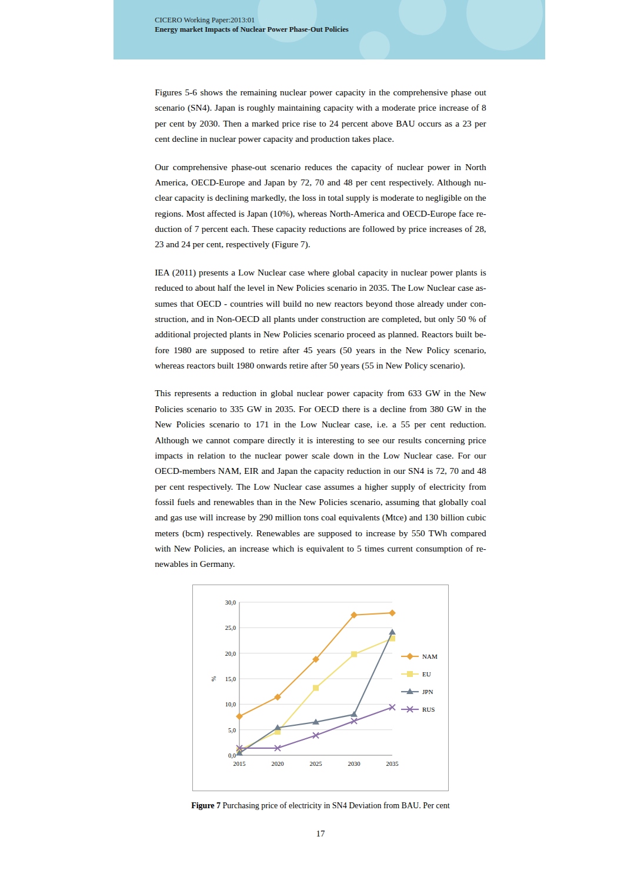CICERO Working Paper:2013:01
Energy market Impacts of Nuclear Power Phase-Out Policies
Figures 5-6 shows the remaining nuclear power capacity in the comprehensive phase out scenario (SN4). Japan is roughly maintaining capacity with a moderate price increase of 8 per cent by 2030. Then a marked price rise to 24 percent above BAU occurs as a 23 per cent decline in nuclear power capacity and production takes place.
Our comprehensive phase-out scenario reduces the capacity of nuclear power in North America, OECD-Europe and Japan by 72, 70 and 48 per cent respectively. Although nuclear capacity is declining markedly, the loss in total supply is moderate to negligible on the regions. Most affected is Japan (10%), whereas North-America and OECD-Europe face reduction of 7 percent each. These capacity reductions are followed by price increases of 28, 23 and 24 per cent, respectively (Figure 7).
IEA (2011) presents a Low Nuclear case where global capacity in nuclear power plants is reduced to about half the level in New Policies scenario in 2035. The Low Nuclear case assumes that OECD - countries will build no new reactors beyond those already under construction, and in Non-OECD all plants under construction are completed, but only 50 % of additional projected plants in New Policies scenario proceed as planned. Reactors built before 1980 are supposed to retire after 45 years (50 years in the New Policy scenario, whereas reactors built 1980 onwards retire after 50 years (55 in New Policy scenario).
This represents a reduction in global nuclear power capacity from 633 GW in the New Policies scenario to 335 GW in 2035. For OECD there is a decline from 380 GW in the New Policies scenario to 171 in the Low Nuclear case, i.e. a 55 per cent reduction. Although we cannot compare directly it is interesting to see our results concerning price impacts in relation to the nuclear power scale down in the Low Nuclear case. For our OECD-members NAM, EIR and Japan the capacity reduction in our SN4 is 72, 70 and 48 per cent respectively. The Low Nuclear case assumes a higher supply of electricity from fossil fuels and renewables than in the New Policies scenario, assuming that globally coal and gas use will increase by 290 million tons coal equivalents (Mtce) and 130 billion cubic meters (bcm) respectively. Renewables are supposed to increase by 550 TWh compared with New Policies, an increase which is equivalent to 5 times current consumption of renewables in Germany.
30,0 25,0 20,0 15,0 10,0 5,0 0,0 % 2015 2020 2025 2030 2035 NAM EU JPN RUS
Figure 7 Purchasing price of electricity in SN4 Deviation from BAU. Per cent
17